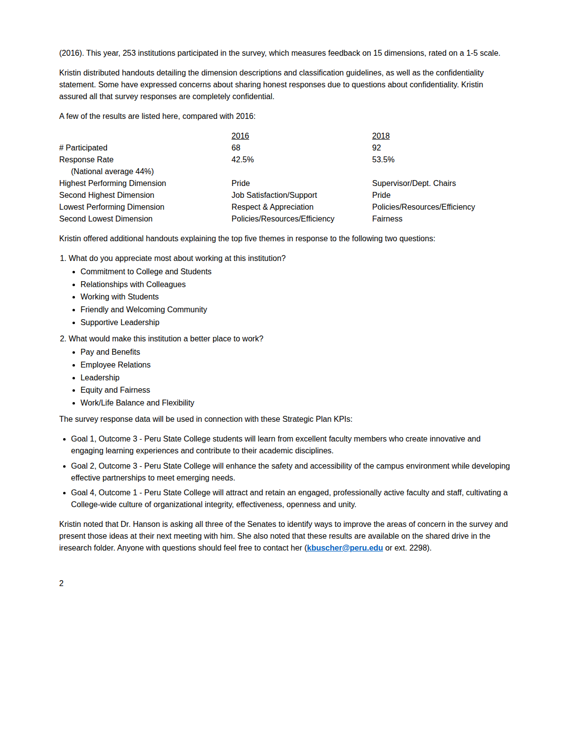(2016). This year, 253 institutions participated in the survey, which measures feedback on 15 dimensions, rated on a 1-5 scale.
Kristin distributed handouts detailing the dimension descriptions and classification guidelines, as well as the confidentiality statement. Some have expressed concerns about sharing honest responses due to questions about confidentiality. Kristin assured all that survey responses are completely confidential.
A few of the results are listed here, compared with 2016:
| | 2016 | 2018 |
| # Participated | 68 | 92 |
| Response Rate | 42.5% | 53.5% |
| (National average 44%) | | |
| Highest Performing Dimension | Pride | Supervisor/Dept. Chairs |
| Second Highest Dimension | Job Satisfaction/Support | Pride |
| Lowest Performing Dimension | Respect & Appreciation | Policies/Resources/Efficiency |
| Second Lowest Dimension | Policies/Resources/Efficiency | Fairness |
Kristin offered additional handouts explaining the top five themes in response to the following two questions:
What do you appreciate most about working at this institution?
Commitment to College and Students
Relationships with Colleagues
Working with Students
Friendly and Welcoming Community
Supportive Leadership
What would make this institution a better place to work?
Pay and Benefits
Employee Relations
Leadership
Equity and Fairness
Work/Life Balance and Flexibility
The survey response data will be used in connection with these Strategic Plan KPIs:
Goal 1, Outcome 3 - Peru State College students will learn from excellent faculty members who create innovative and engaging learning experiences and contribute to their academic disciplines.
Goal 2, Outcome 3 - Peru State College will enhance the safety and accessibility of the campus environment while developing effective partnerships to meet emerging needs.
Goal 4, Outcome 1 - Peru State College will attract and retain an engaged, professionally active faculty and staff, cultivating a College-wide culture of organizational integrity, effectiveness, openness and unity.
Kristin noted that Dr. Hanson is asking all three of the Senates to identify ways to improve the areas of concern in the survey and present those ideas at their next meeting with him. She also noted that these results are available on the shared drive in the iresearch folder. Anyone with questions should feel free to contact her (kbuscher@peru.edu or ext. 2298).
2